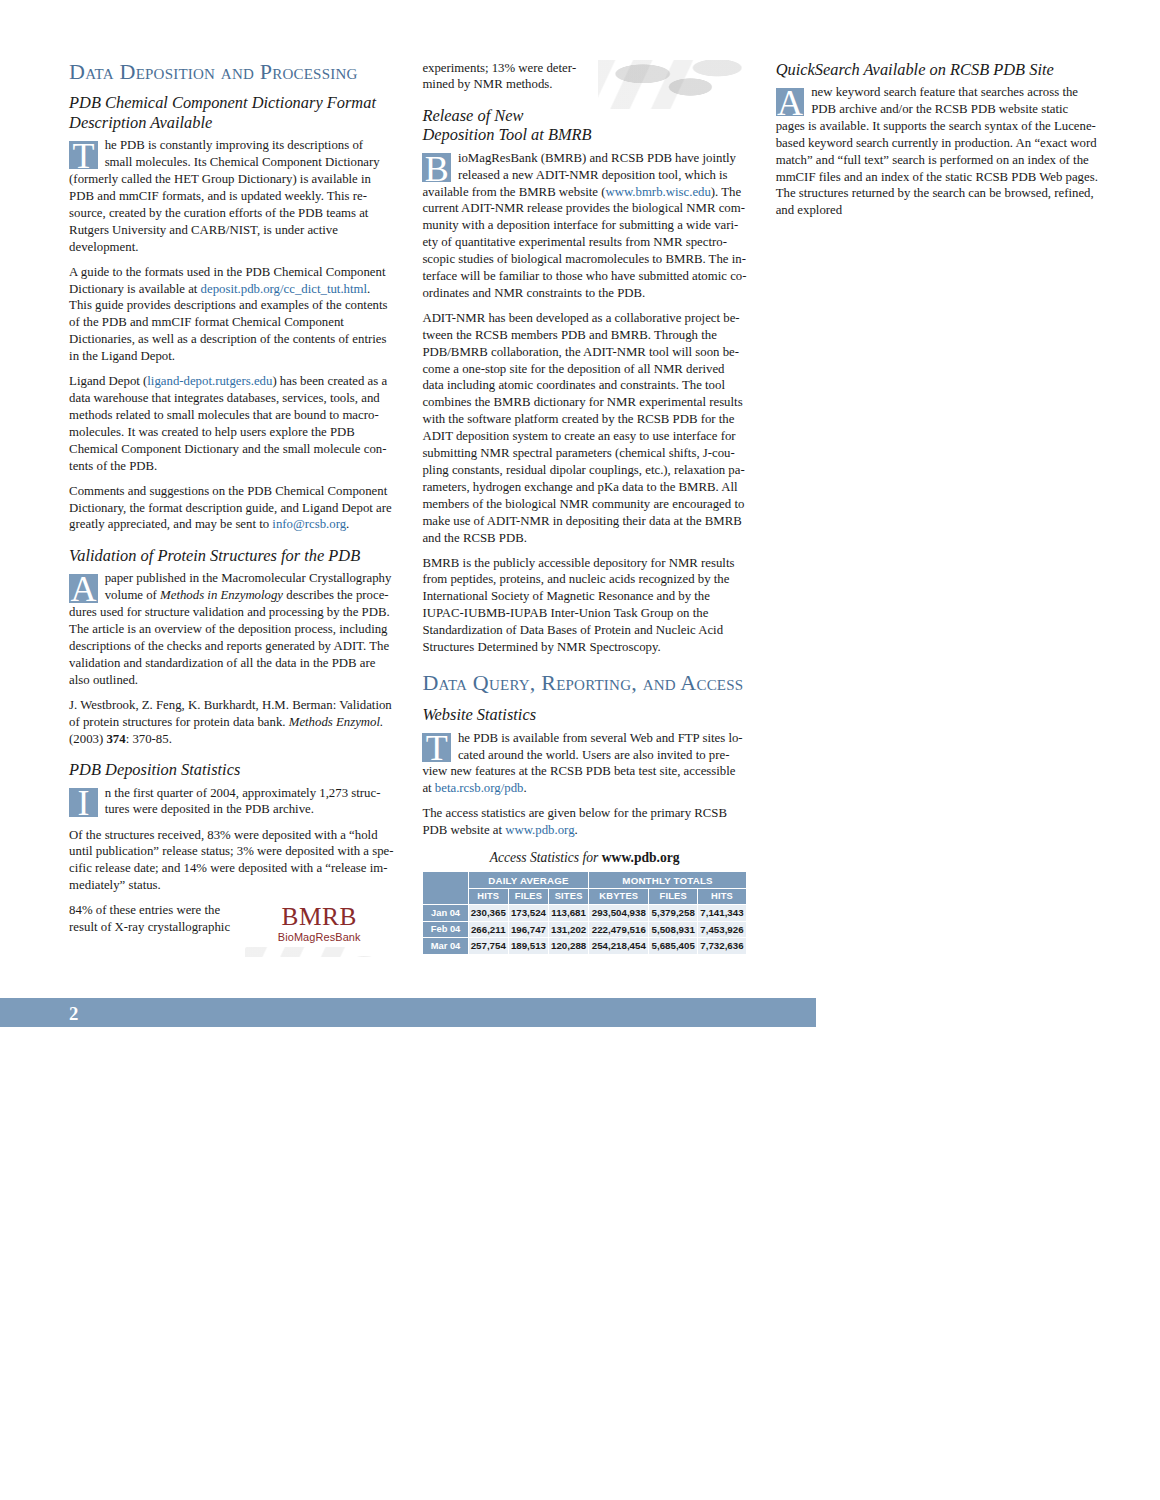Data Deposition and Processing
PDB Chemical Component Dictionary Format Description Available
The PDB is constantly improving its descriptions of small molecules. Its Chemical Component Dictionary (formerly called the HET Group Dictionary) is available in PDB and mmCIF formats, and is updated weekly. This resource, created by the curation efforts of the PDB teams at Rutgers University and CARB/NIST, is under active development.
A guide to the formats used in the PDB Chemical Component Dictionary is available at deposit.pdb.org/cc_dict_tut.html. This guide provides descriptions and examples of the contents of the PDB and mmCIF format Chemical Component Dictionaries, as well as a description of the contents of entries in the Ligand Depot.
Ligand Depot (ligand-depot.rutgers.edu) has been created as a data warehouse that integrates databases, services, tools, and methods related to small molecules that are bound to macromolecules. It was created to help users explore the PDB Chemical Component Dictionary and the small molecule contents of the PDB.
Comments and suggestions on the PDB Chemical Component Dictionary, the format description guide, and Ligand Depot are greatly appreciated, and may be sent to info@rcsb.org.
Validation of Protein Structures for the PDB
A paper published in the Macromolecular Crystallography volume of Methods in Enzymology describes the procedures used for structure validation and processing by the PDB. The article is an overview of the deposition process, including descriptions of the checks and reports generated by ADIT. The validation and standardization of all the data in the PDB are also outlined.
J. Westbrook, Z. Feng, K. Burkhardt, H.M. Berman: Validation of protein structures for protein data bank. Methods Enzymol. (2003) 374: 370-85.
PDB Deposition Statistics
In the first quarter of 2004, approximately 1,273 structures were deposited in the PDB archive.
Of the structures received, 83% were deposited with a “hold until publication” release status; 3% were deposited with a specific release date; and 14% were deposited with a “release immediately” status.
BMRB
BioMagResBank
84% of these entries were the result of X-ray crystallographic experiments; 13% were determined by NMR methods.
Release of New
Deposition Tool at BMRB
BioMagResBank (BMRB) and RCSB PDB have jointly released a new ADIT-NMR deposition tool, which is available from the BMRB website (www.bmrb.wisc.edu). The current ADIT-NMR release provides the biological NMR community with a deposition interface for submitting a wide variety of quantitative experimental results from NMR spectroscopic studies of biological macromolecules to BMRB. The interface will be familiar to those who have submitted atomic coordinates and NMR constraints to the PDB.
ADIT-NMR has been developed as a collaborative project between the RCSB members PDB and BMRB. Through the PDB/BMRB collaboration, the ADIT-NMR tool will soon become a one-stop site for the deposition of all NMR derived data including atomic coordinates and constraints. The tool combines the BMRB dictionary for NMR experimental results with the software platform created by the RCSB PDB for the ADIT deposition system to create an easy to use interface for submitting NMR spectral parameters (chemical shifts, J-coupling constants, residual dipolar couplings, etc.), relaxation parameters, hydrogen exchange and pKa data to the BMRB. All members of the biological NMR community are encouraged to make use of ADIT-NMR in depositing their data at the BMRB and the RCSB PDB.
BMRB is the publicly accessible depository for NMR results from peptides, proteins, and nucleic acids recognized by the International Society of Magnetic Resonance and by the IUPAC-IUBMB-IUPAB Inter-Union Task Group on the Standardization of Data Bases of Protein and Nucleic Acid Structures Determined by NMR Spectroscopy.
Data Query, Reporting, and Access
Website Statistics
The PDB is available from several Web and FTP sites located around the world. Users are also invited to preview new features at the RCSB PDB beta test site, accessible at beta.rcsb.org/pdb.
The access statistics are given below for the primary RCSB PDB website at www.pdb.org.
Access Statistics for www.pdb.org
| | DAILY AVERAGE | MONTHLY TOTALS |
| --- | --- | --- |
| HITS | FILES | SITES | KBYTES | FILES | HITS |
| Jan 04 | 230,365 | 173,524 | 113,681 | 293,504,938 | 5,379,258 | 7,141,343 |
| Feb 04 | 266,211 | 196,747 | 131,202 | 222,479,516 | 5,508,931 | 7,453,926 |
| Mar 04 | 257,754 | 189,513 | 120,288 | 254,218,454 | 5,685,405 | 7,732,636 |
QuickSearch Available on RCSB PDB Site
A new keyword search feature that searches across the PDB archive and/or the RCSB PDB website static pages is available. It supports the search syntax of the Lucene-based keyword search currently in production. An “exact word match” and “full text” search is performed on an index of the mmCIF files and an index of the static RCSB PDB Web pages. The structures returned by the search can be browsed, refined, and explored
2